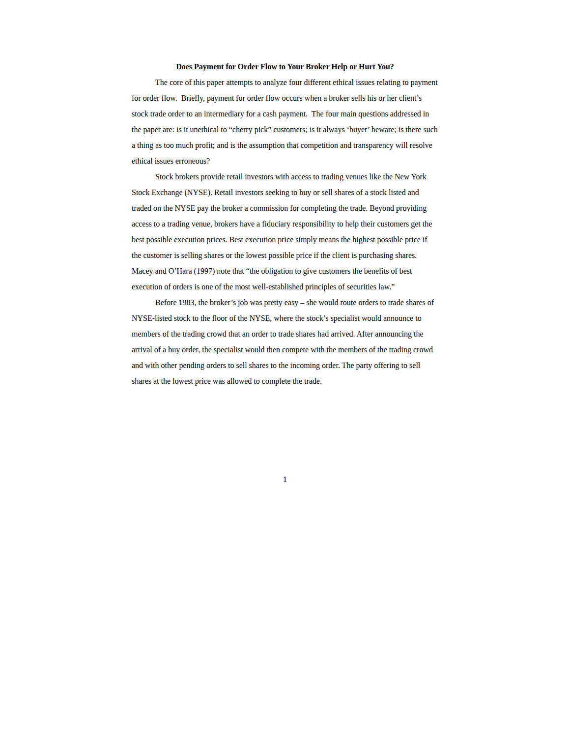Does Payment for Order Flow to Your Broker Help or Hurt You?
The core of this paper attempts to analyze four different ethical issues relating to payment for order flow. Briefly, payment for order flow occurs when a broker sells his or her client’s stock trade order to an intermediary for a cash payment. The four main questions addressed in the paper are: is it unethical to “cherry pick” customers; is it always ‘buyer’ beware; is there such a thing as too much profit; and is the assumption that competition and transparency will resolve ethical issues erroneous?
Stock brokers provide retail investors with access to trading venues like the New York Stock Exchange (NYSE). Retail investors seeking to buy or sell shares of a stock listed and traded on the NYSE pay the broker a commission for completing the trade. Beyond providing access to a trading venue, brokers have a fiduciary responsibility to help their customers get the best possible execution prices. Best execution price simply means the highest possible price if the customer is selling shares or the lowest possible price if the client is purchasing shares. Macey and O’Hara (1997) note that “the obligation to give customers the benefits of best execution of orders is one of the most well-established principles of securities law.”
Before 1983, the broker’s job was pretty easy – she would route orders to trade shares of NYSE-listed stock to the floor of the NYSE, where the stock’s specialist would announce to members of the trading crowd that an order to trade shares had arrived. After announcing the arrival of a buy order, the specialist would then compete with the members of the trading crowd and with other pending orders to sell shares to the incoming order. The party offering to sell shares at the lowest price was allowed to complete the trade.
1